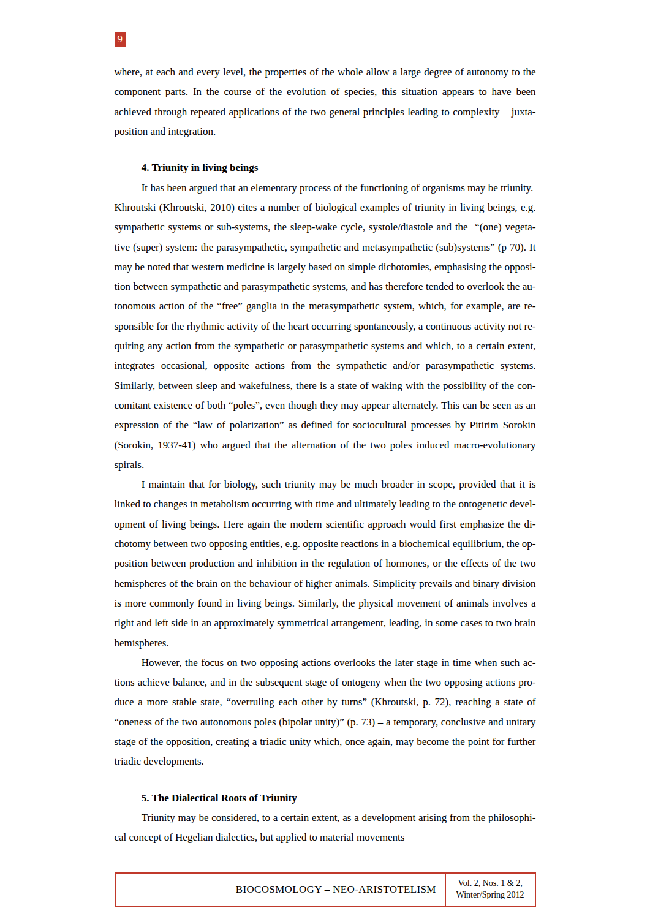9
where, at each and every level, the properties of the whole allow a large degree of autonomy to the component parts. In the course of the evolution of species, this situation appears to have been achieved through repeated applications of the two general principles leading to complexity – juxtaposition and integration.
4. Triunity in living beings
It has been argued that an elementary process of the functioning of organisms may be triunity. Khroutski (Khroutski, 2010) cites a number of biological examples of triunity in living beings, e.g. sympathetic systems or sub-systems, the sleep-wake cycle, systole/diastole and the “(one) vegetative (super) system: the parasympathetic, sympathetic and metasympathetic (sub)systems” (p 70). It may be noted that western medicine is largely based on simple dichotomies, emphasising the opposition between sympathetic and parasympathetic systems, and has therefore tended to overlook the autonomous action of the “free” ganglia in the metasympathetic system, which, for example, are responsible for the rhythmic activity of the heart occurring spontaneously, a continuous activity not requiring any action from the sympathetic or parasympathetic systems and which, to a certain extent, integrates occasional, opposite actions from the sympathetic and/or parasympathetic systems. Similarly, between sleep and wakefulness, there is a state of waking with the possibility of the concomitant existence of both “poles”, even though they may appear alternately. This can be seen as an expression of the “law of polarization” as defined for sociocultural processes by Pitirim Sorokin (Sorokin, 1937-41) who argued that the alternation of the two poles induced macro-evolutionary spirals.
I maintain that for biology, such triunity may be much broader in scope, provided that it is linked to changes in metabolism occurring with time and ultimately leading to the ontogenetic development of living beings. Here again the modern scientific approach would first emphasize the dichotomy between two opposing entities, e.g. opposite reactions in a biochemical equilibrium, the opposition between production and inhibition in the regulation of hormones, or the effects of the two hemispheres of the brain on the behaviour of higher animals. Simplicity prevails and binary division is more commonly found in living beings. Similarly, the physical movement of animals involves a right and left side in an approximately symmetrical arrangement, leading, in some cases to two brain hemispheres.
However, the focus on two opposing actions overlooks the later stage in time when such actions achieve balance, and in the subsequent stage of ontogeny when the two opposing actions produce a more stable state, “overruling each other by turns” (Khroutski, p. 72), reaching a state of “oneness of the two autonomous poles (bipolar unity)” (p. 73) – a temporary, conclusive and unitary stage of the opposition, creating a triadic unity which, once again, may become the point for further triadic developments.
5. The Dialectical Roots of Triunity
Triunity may be considered, to a certain extent, as a development arising from the philosophical concept of Hegelian dialectics, but applied to material movements
BIOCOSMOLOGY – NEO-ARISTOTELISM
Vol. 2, Nos. 1 & 2,
Winter/Spring 2012